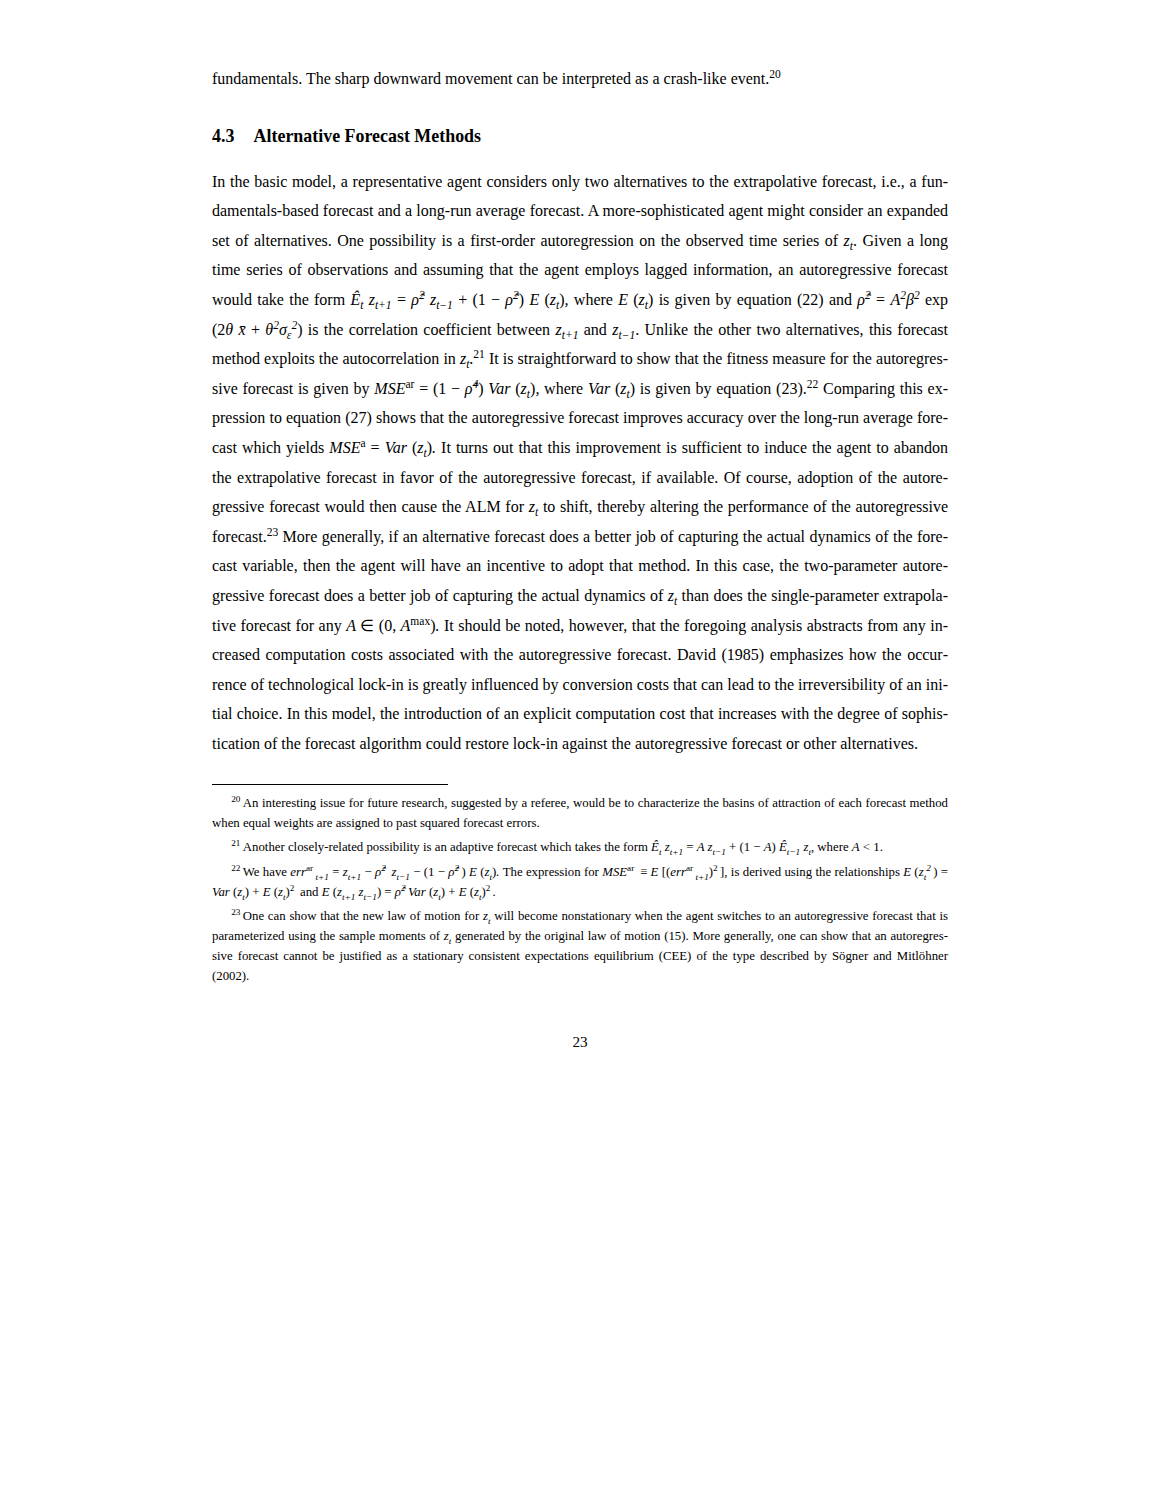fundamentals. The sharp downward movement can be interpreted as a crash-like event.20
4.3 Alternative Forecast Methods
In the basic model, a representative agent considers only two alternatives to the extrapolative forecast, i.e., a fundamentals-based forecast and a long-run average forecast. A more-sophisticated agent might consider an expanded set of alternatives. One possibility is a first-order autoregression on the observed time series of zt. Given a long time series of observations and assuming that the agent employs lagged information, an autoregressive forecast would take the form Êt zt+1 = ρ̂2 zt−1 + (1 − ρ̂2) E (zt), where E (zt) is given by equation (22) and ρ̂2 = A2β2 exp (2θ x̄ + θ2σε2) is the correlation coefficient between zt+1 and zt−1. Unlike the other two alternatives, this forecast method exploits the autocorrelation in zt.21 It is straightforward to show that the fitness measure for the autoregressive forecast is given by MSEar = (1 − ρ̂4) Var (zt), where Var (zt) is given by equation (23).22 Comparing this expression to equation (27) shows that the autoregressive forecast improves accuracy over the long-run average forecast which yields MSEa = Var (zt). It turns out that this improvement is sufficient to induce the agent to abandon the extrapolative forecast in favor of the autoregressive forecast, if available. Of course, adoption of the autoregressive forecast would then cause the ALM for zt to shift, thereby altering the performance of the autoregressive forecast.23 More generally, if an alternative forecast does a better job of capturing the actual dynamics of the forecast variable, then the agent will have an incentive to adopt that method. In this case, the two-parameter autoregressive forecast does a better job of capturing the actual dynamics of zt than does the single-parameter extrapolative forecast for any A ∈ (0, Amax). It should be noted, however, that the foregoing analysis abstracts from any increased computation costs associated with the autoregressive forecast. David (1985) emphasizes how the occurrence of technological lock-in is greatly influenced by conversion costs that can lead to the irreversibility of an initial choice. In this model, the introduction of an explicit computation cost that increases with the degree of sophistication of the forecast algorithm could restore lock-in against the autoregressive forecast or other alternatives.
20An interesting issue for future research, suggested by a referee, would be to characterize the basins of attraction of each forecast method when equal weights are assigned to past squared forecast errors.
21Another closely-related possibility is an adaptive forecast which takes the form Êt zt+1 = A zt−1 + (1 − A) Êt−1 zt, where A < 1.
22We have errart+1 = zt+1 − ρ̂2 zt−1 − (1 − ρ̂2) E (zt). The expression for MSEar ≡ E [(errart+1)2], is derived using the relationships E (zt2) = Var (zt) + E (zt)2 and E (zt+1 zt−1) = ρ̂2Var (zt) + E (zt)2.
23One can show that the new law of motion for zt will become nonstationary when the agent switches to an autoregressive forecast that is parameterized using the sample moments of zt generated by the original law of motion (15). More generally, one can show that an autoregressive forecast cannot be justified as a stationary consistent expectations equilibrium (CEE) of the type described by Sögner and Mitlöhner (2002).
23